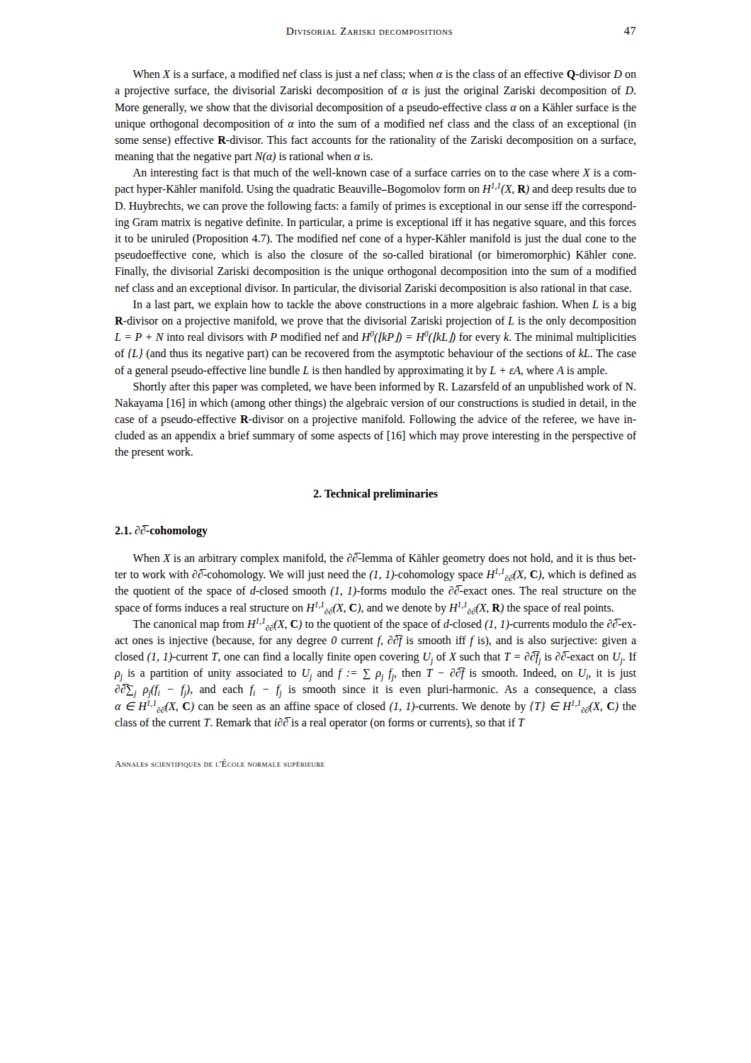Divisorial Zariski decompositions 47
When X is a surface, a modified nef class is just a nef class; when α is the class of an effective Q-divisor D on a projective surface, the divisorial Zariski decomposition of α is just the original Zariski decomposition of D. More generally, we show that the divisorial decomposition of a pseudo-effective class α on a Kähler surface is the unique orthogonal decomposition of α into the sum of a modified nef class and the class of an exceptional (in some sense) effective R-divisor. This fact accounts for the rationality of the Zariski decomposition on a surface, meaning that the negative part N(α) is rational when α is.
An interesting fact is that much of the well-known case of a surface carries on to the case where X is a compact hyper-Kähler manifold. Using the quadratic Beauville–Bogomolov form on H1,1(X, R) and deep results due to D. Huybrechts, we can prove the following facts: a family of primes is exceptional in our sense iff the corresponding Gram matrix is negative definite. In particular, a prime is exceptional iff it has negative square, and this forces it to be uniruled (Proposition 4.7). The modified nef cone of a hyper-Kähler manifold is just the dual cone to the pseudoeffective cone, which is also the closure of the so-called birational (or bimeromorphic) Kähler cone. Finally, the divisorial Zariski decomposition is the unique orthogonal decomposition into the sum of a modified nef class and an exceptional divisor. In particular, the divisorial Zariski decomposition is also rational in that case.
In a last part, we explain how to tackle the above constructions in a more algebraic fashion. When L is a big R-divisor on a projective manifold, we prove that the divisorial Zariski projection of L is the only decomposition L = P + N into real divisors with P modified nef and H0(⌊kP⌋) = H0(⌊kL⌋) for every k. The minimal multiplicities of {L} (and thus its negative part) can be recovered from the asymptotic behaviour of the sections of kL. The case of a general pseudo-effective line bundle L is then handled by approximating it by L + εA, where A is ample.
Shortly after this paper was completed, we have been informed by R. Lazarsfeld of an unpublished work of N. Nakayama [16] in which (among other things) the algebraic version of our constructions is studied in detail, in the case of a pseudo-effective R-divisor on a projective manifold. Following the advice of the referee, we have included as an appendix a brief summary of some aspects of [16] which may prove interesting in the perspective of the present work.
2. Technical preliminaries
2.1. ∂∂̅-cohomology
When X is an arbitrary complex manifold, the ∂∂̅-lemma of Kähler geometry does not hold, and it is thus better to work with ∂∂̅-cohomology. We will just need the (1, 1)-cohomology space H1,1∂∂̅(X, C), which is defined as the quotient of the space of d-closed smooth (1, 1)-forms modulo the ∂∂̅-exact ones. The real structure on the space of forms induces a real structure on H1,1∂∂̅(X, C), and we denote by H1,1∂∂̅(X, R) the space of real points.
The canonical map from H1,1∂∂̅(X, C) to the quotient of the space of d-closed (1, 1)-currents modulo the ∂∂̅-exact ones is injective (because, for any degree 0 current f, ∂∂̅f is smooth iff f is), and is also surjective: given a closed (1, 1)-current T, one can find a locally finite open covering Uj of X such that T = ∂∂̅fj is ∂∂̅-exact on Uj. If ρj is a partition of unity associated to Uj and f := ∑ ρj fj, then T − ∂∂̅f is smooth. Indeed, on Ui, it is just ∂∂̅∑j ρj(fi − fj), and each fi − fj is smooth since it is even pluri-harmonic. As a consequence, a class α ∈ H1,1∂∂̅(X, C) can be seen as an affine space of closed (1, 1)-currents. We denote by {T} ∈ H1,1∂∂̅(X, C) the class of the current T. Remark that i∂∂̅ is a real operator (on forms or currents), so that if T
Annales scientifiques de l'École normale supérieure